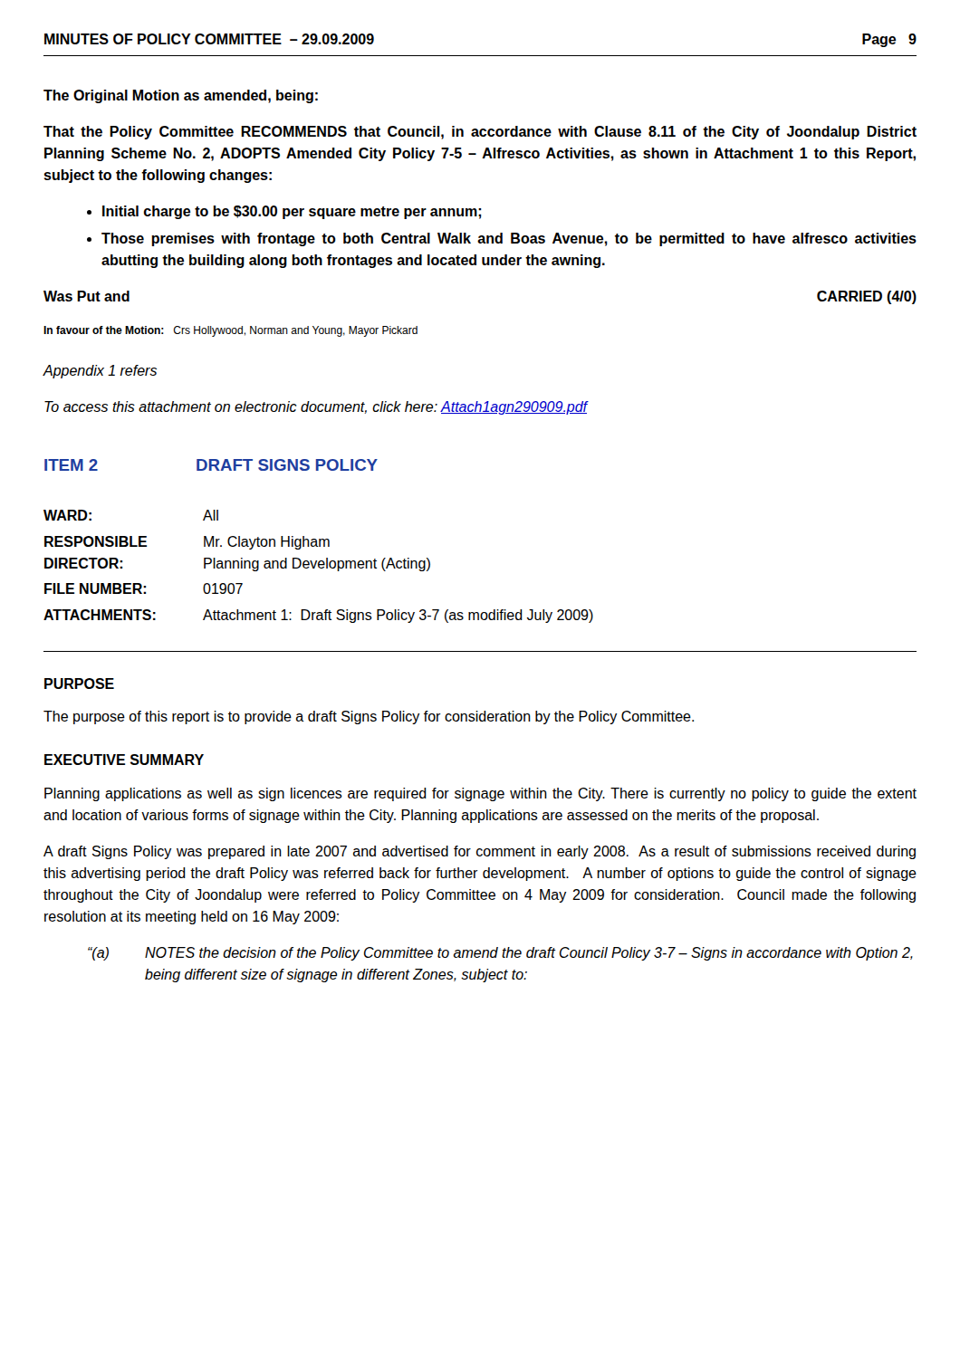MINUTES OF POLICY COMMITTEE – 29.09.2009
Page 9
The Original Motion as amended, being:
That the Policy Committee RECOMMENDS that Council, in accordance with Clause 8.11 of the City of Joondalup District Planning Scheme No. 2, ADOPTS Amended City Policy 7-5 – Alfresco Activities, as shown in Attachment 1 to this Report, subject to the following changes:
Initial charge to be $30.00 per square metre per annum;
Those premises with frontage to both Central Walk and Boas Avenue, to be permitted to have alfresco activities abutting the building along both frontages and located under the awning.
Was Put and
CARRIED (4/0)
In favour of the Motion: Crs Hollywood, Norman and Young, Mayor Pickard
Appendix 1 refers
To access this attachment on electronic document, click here: Attach1agn290909.pdf
ITEM 2 DRAFT SIGNS POLICY
| WARD: | All |
| RESPONSIBLE DIRECTOR: | Mr. Clayton Higham Planning and Development (Acting) |
| FILE NUMBER: | 01907 |
| ATTACHMENTS: | Attachment 1: Draft Signs Policy 3-7 (as modified July 2009) |
PURPOSE
The purpose of this report is to provide a draft Signs Policy for consideration by the Policy Committee.
EXECUTIVE SUMMARY
Planning applications as well as sign licences are required for signage within the City. There is currently no policy to guide the extent and location of various forms of signage within the City. Planning applications are assessed on the merits of the proposal.
A draft Signs Policy was prepared in late 2007 and advertised for comment in early 2008. As a result of submissions received during this advertising period the draft Policy was referred back for further development. A number of options to guide the control of signage throughout the City of Joondalup were referred to Policy Committee on 4 May 2009 for consideration. Council made the following resolution at its meeting held on 16 May 2009:
“(a)
NOTES the decision of the Policy Committee to amend the draft Council Policy 3-7 – Signs in accordance with Option 2, being different size of signage in different Zones, subject to: